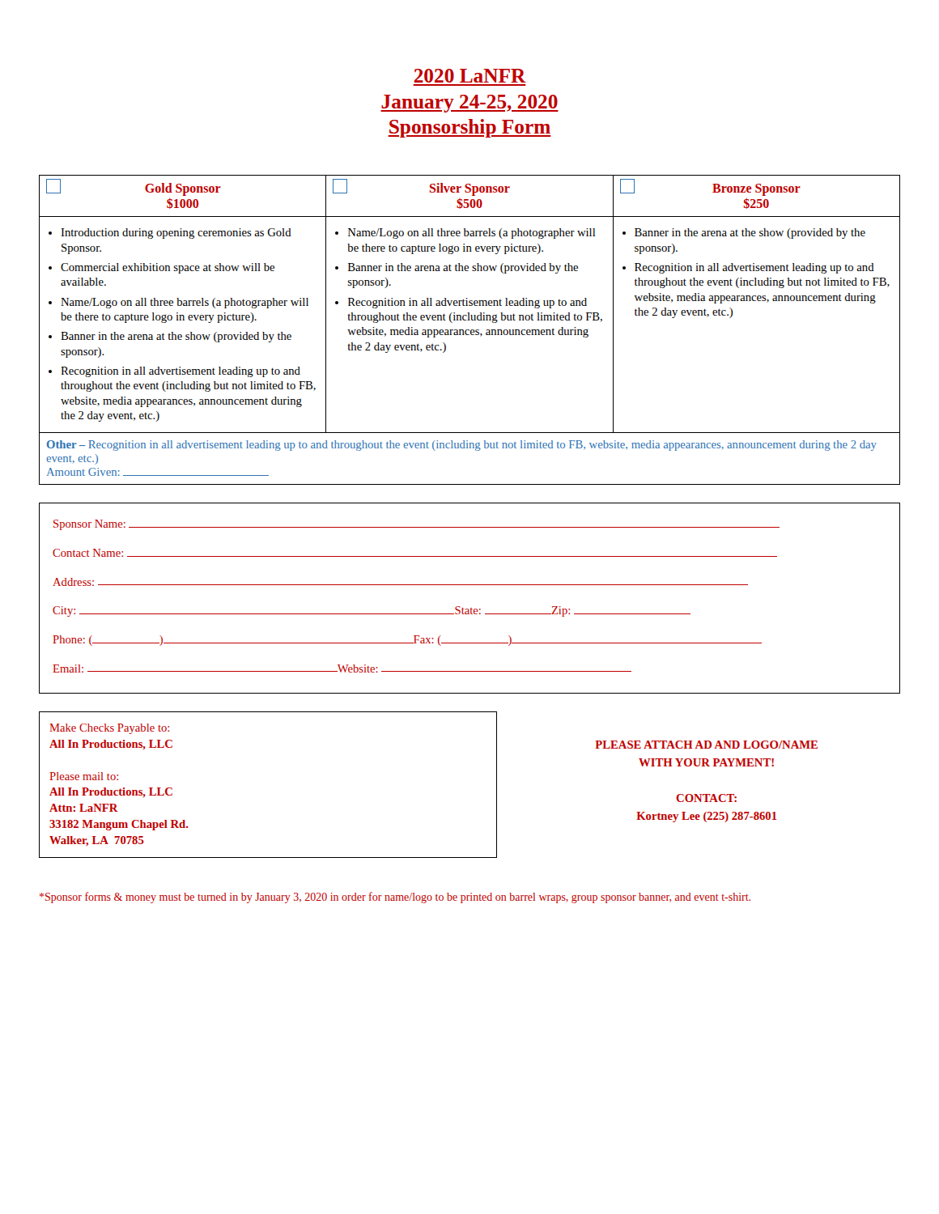2020 LaNFR
January 24-25, 2020
Sponsorship Form
| Gold Sponsor $1000 | Silver Sponsor $500 | Bronze Sponsor $250 |
| Introduction during opening ceremonies as Gold Sponsor. Commercial exhibition space at show will be available. Name/Logo on all three barrels (a photographer will be there to capture logo in every picture). Banner in the arena at the show (provided by the sponsor). Recognition in all advertisement leading up to and throughout the event (including but not limited to FB, website, media appearances, announcement during the 2 day event, etc.) | Name/Logo on all three barrels (a photographer will be there to capture logo in every picture). Banner in the arena at the show (provided by the sponsor). Recognition in all advertisement leading up to and throughout the event (including but not limited to FB, website, media appearances, announcement during the 2 day event, etc.) | Banner in the arena at the show (provided by the sponsor). Recognition in all advertisement leading up to and throughout the event (including but not limited to FB, website, media appearances, announcement during the 2 day event, etc.) |
| Other – Recognition in all advertisement leading up to and throughout the event (including but not limited to FB, website, media appearances, announcement during the 2 day event, etc.) Amount Given: |
Sponsor Name:
Contact Name:
Address:
City: State: Zip:
Phone: ( ) Fax: ( )
Email: Website:
Make Checks Payable to:
All In Productions, LLC
Please mail to:
All In Productions, LLC
Attn: LaNFR
33182 Mangum Chapel Rd.
Walker, LA 70785
PLEASE ATTACH AD AND LOGO/NAME
WITH YOUR PAYMENT!
CONTACT:
Kortney Lee (225) 287-8601
*Sponsor forms & money must be turned in by January 3, 2020 in order for name/logo to be printed on barrel wraps, group sponsor banner, and event t-shirt.